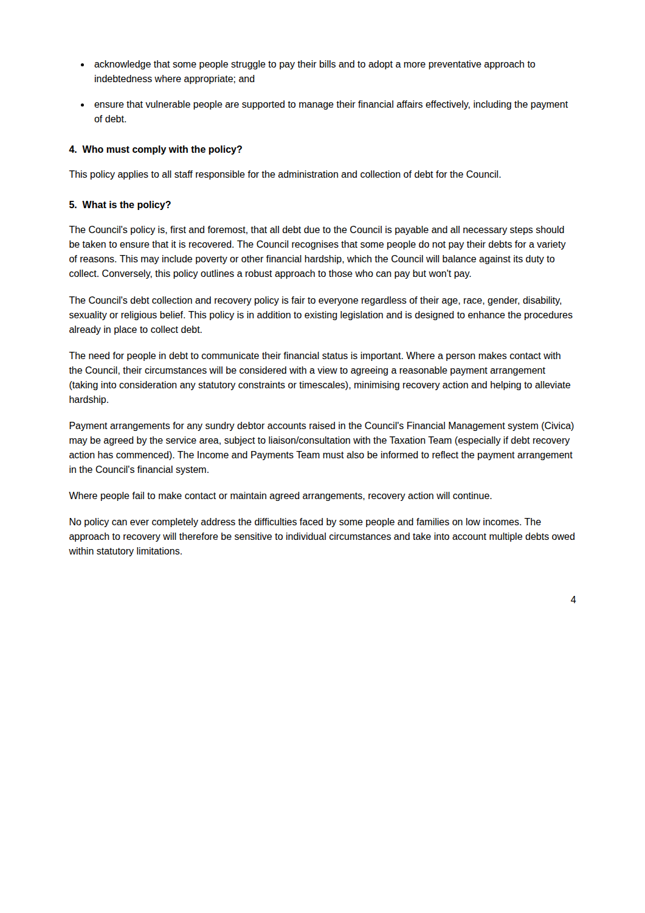acknowledge that some people struggle to pay their bills and to adopt a more preventative approach to indebtedness where appropriate; and
ensure that vulnerable people are supported to manage their financial affairs effectively, including the payment of debt.
4. Who must comply with the policy?
This policy applies to all staff responsible for the administration and collection of debt for the Council.
5. What is the policy?
The Council's policy is, first and foremost, that all debt due to the Council is payable and all necessary steps should be taken to ensure that it is recovered. The Council recognises that some people do not pay their debts for a variety of reasons. This may include poverty or other financial hardship, which the Council will balance against its duty to collect. Conversely, this policy outlines a robust approach to those who can pay but won't pay.
The Council's debt collection and recovery policy is fair to everyone regardless of their age, race, gender, disability, sexuality or religious belief. This policy is in addition to existing legislation and is designed to enhance the procedures already in place to collect debt.
The need for people in debt to communicate their financial status is important. Where a person makes contact with the Council, their circumstances will be considered with a view to agreeing a reasonable payment arrangement (taking into consideration any statutory constraints or timescales), minimising recovery action and helping to alleviate hardship.
Payment arrangements for any sundry debtor accounts raised in the Council's Financial Management system (Civica) may be agreed by the service area, subject to liaison/consultation with the Taxation Team (especially if debt recovery action has commenced). The Income and Payments Team must also be informed to reflect the payment arrangement in the Council's financial system.
Where people fail to make contact or maintain agreed arrangements, recovery action will continue.
No policy can ever completely address the difficulties faced by some people and families on low incomes. The approach to recovery will therefore be sensitive to individual circumstances and take into account multiple debts owed within statutory limitations.
4